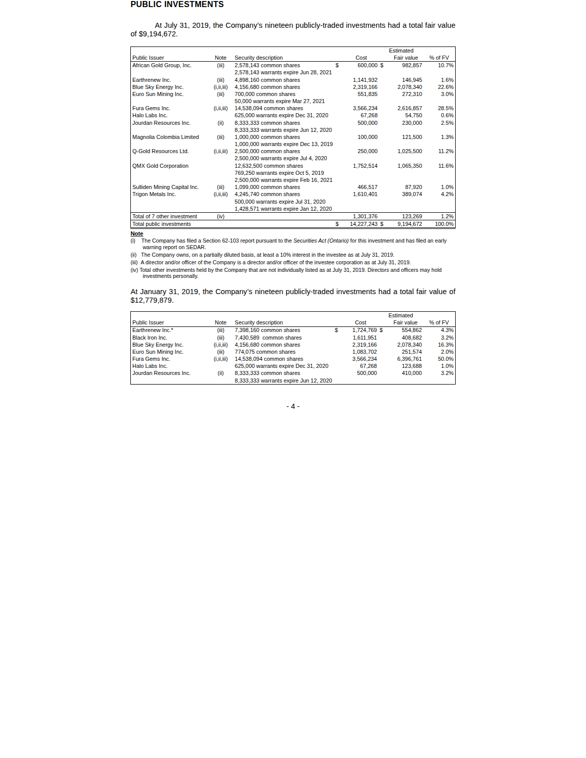PUBLIC INVESTMENTS
At July 31, 2019, the Company’s nineteen publicly-traded investments had a total fair value of $9,194,672.
| | | | | | Estimated | |
| Public Issuer | Note | Security description | | Cost | | Fair value | % of FV |
| African Gold Group, Inc. | (iii) | 2,578,143 common shares | $ | 600,000 | $ | 982,857 | 10.7% |
| | | 2,578,143 warrants expire Jun 28, 2021 | | | | | |
| Earthrenew Inc. | (iii) | 4,898,160 common shares | | 1,141,932 | | 146,945 | 1.6% |
| Blue Sky Energy Inc. | (i,ii,iii) | 4,156,680 common shares | | 2,319,166 | | 2,078,340 | 22.6% |
| Euro Sun Mining Inc. | (iii) | 700,000 common shares | | 551,835 | | 272,310 | 3.0% |
| | | 50,000 warrants expire Mar 27, 2021 | | | | | |
| Fura Gems Inc. | (i,ii,iii) | 14,538,094 common shares | | 3,566,234 | | 2,616,857 | 28.5% |
| Halo Labs Inc. | | 625,000 warrants expire Dec 31, 2020 | | 67,268 | | 54,750 | 0.6% |
| Jourdan Resources Inc. | (ii) | 8,333,333 common shares | | 500,000 | | 230,000 | 2.5% |
| | | 8,333,333 warrants expire Jun 12, 2020 | | | | | |
| Magnolia Colombia Limited | (iii) | 1,000,000 common shares | | 100,000 | | 121,500 | 1.3% |
| | | 1,000,000 warrants expire Dec 13, 2019 | | | | | |
| Q-Gold Resources Ltd. | (i,ii,iii) | 2,500,000 common shares | | 250,000 | | 1,025,500 | 11.2% |
| | | 2,500,000 warrants expire Jul 4, 2020 | | | | | |
| QMX Gold Corporation | | 12,632,500 common shares | | 1,752,514 | | 1,065,350 | 11.6% |
| | | 769,250 warrants expire Oct 5, 2019 | | | | | |
| | | 2,500,000 warrants expire Feb 16, 2021 | | | | | |
| Sulliden Mining Capital Inc. | (iii) | 1,099,000 common shares | | 466,517 | | 87,920 | 1.0% |
| Trigon Metals Inc. | (i,ii,iii) | 4,245,740 common shares | | 1,610,401 | | 389,074 | 4.2% |
| | | 500,000 warrants expire Jul 31, 2020 | | | | | |
| | | 1,428,571 warrants expire Jan 12, 2020 | | | | | |
| Total of 7 other investment | (iv) | | | 1,301,376 | | 123,269 | 1.2% |
| Total public investments | | | $ | 14,227,243 | $ | 9,194,672 | 100.0% |
Note
(i) The Company has filed a Section 62-103 report pursuant to the Securities Act (Ontario) for this investment and has filed an early warning report on SEDAR.
(ii) The Company owns, on a partially diluted basis, at least a 10% interest in the investee as at July 31, 2019.
(iii) A director and/or officer of the Company is a director and/or officer of the investee corporation as at July 31, 2019.
(iv) Total other investments held by the Company that are not individually listed as at July 31, 2019. Directors and officers may hold investments personally.
At January 31, 2019, the Company’s nineteen publicly-traded investments had a total fair value of $12,779,879.
| | | | | | Estimated | |
| Public Issuer | Note | Security description | | Cost | | Fair value | % of FV |
| Earthrenew Inc.* | (iii) | 7,398,160 common shares | $ | 1,724,769 | $ | 554,862 | 4.3% |
| Black Iron Inc. | (iii) | 7,430,589 common shares | | 1,611,951 | | 408,682 | 3.2% |
| Blue Sky Energy Inc. | (i,ii,iii) | 4,156,680 common shares | | 2,319,166 | | 2,078,340 | 16.3% |
| Euro Sun Mining Inc. | (iii) | 774,075 common shares | | 1,083,702 | | 251,574 | 2.0% |
| Fura Gems Inc. | (i,ii,iii) | 14,538,094 common shares | | 3,566,234 | | 6,396,761 | 50.0% |
| Halo Labs Inc. | | 625,000 warrants expire Dec 31, 2020 | | 67,268 | | 123,688 | 1.0% |
| Jourdan Resources Inc. | (ii) | 8,333,333 common shares | | 500,000 | | 410,000 | 3.2% |
| | | 8,333,333 warrants expire Jun 12, 2020 | | | | | |
- 4 -